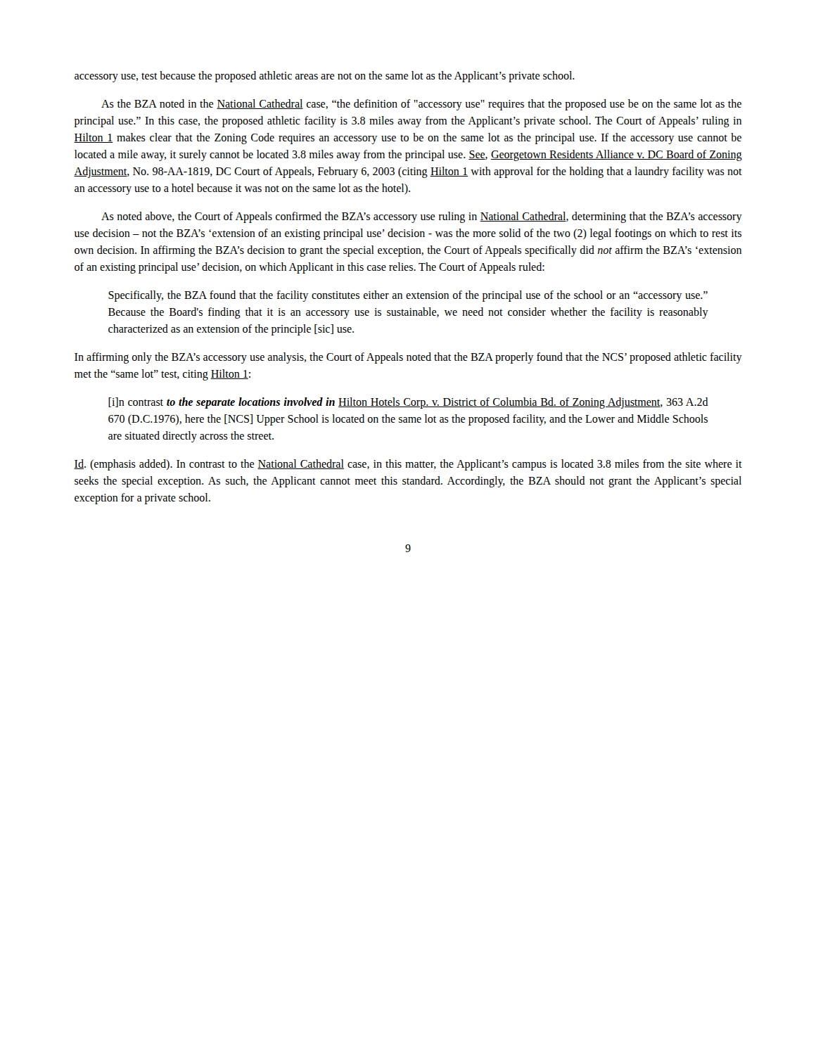accessory use, test because the proposed athletic areas are not on the same lot as the Applicant’s private school.
As the BZA noted in the National Cathedral case, “the definition of "accessory use" requires that the proposed use be on the same lot as the principal use.” In this case, the proposed athletic facility is 3.8 miles away from the Applicant’s private school. The Court of Appeals’ ruling in Hilton 1 makes clear that the Zoning Code requires an accessory use to be on the same lot as the principal use. If the accessory use cannot be located a mile away, it surely cannot be located 3.8 miles away from the principal use. See, Georgetown Residents Alliance v. DC Board of Zoning Adjustment, No. 98-AA-1819, DC Court of Appeals, February 6, 2003 (citing Hilton 1 with approval for the holding that a laundry facility was not an accessory use to a hotel because it was not on the same lot as the hotel).
As noted above, the Court of Appeals confirmed the BZA’s accessory use ruling in National Cathedral, determining that the BZA’s accessory use decision – not the BZA’s ‘extension of an existing principal use’ decision - was the more solid of the two (2) legal footings on which to rest its own decision. In affirming the BZA’s decision to grant the special exception, the Court of Appeals specifically did not affirm the BZA’s ‘extension of an existing principal use’ decision, on which Applicant in this case relies. The Court of Appeals ruled:
Specifically, the BZA found that the facility constitutes either an extension of the principal use of the school or an “accessory use.” Because the Board's finding that it is an accessory use is sustainable, we need not consider whether the facility is reasonably characterized as an extension of the principle [sic] use.
In affirming only the BZA’s accessory use analysis, the Court of Appeals noted that the BZA properly found that the NCS’ proposed athletic facility met the “same lot” test, citing Hilton 1:
[i]n contrast to the separate locations involved in Hilton Hotels Corp. v. District of Columbia Bd. of Zoning Adjustment, 363 A.2d 670 (D.C.1976), here the [NCS] Upper School is located on the same lot as the proposed facility, and the Lower and Middle Schools are situated directly across the street.
Id. (emphasis added). In contrast to the National Cathedral case, in this matter, the Applicant’s campus is located 3.8 miles from the site where it seeks the special exception. As such, the Applicant cannot meet this standard. Accordingly, the BZA should not grant the Applicant’s special exception for a private school.
9